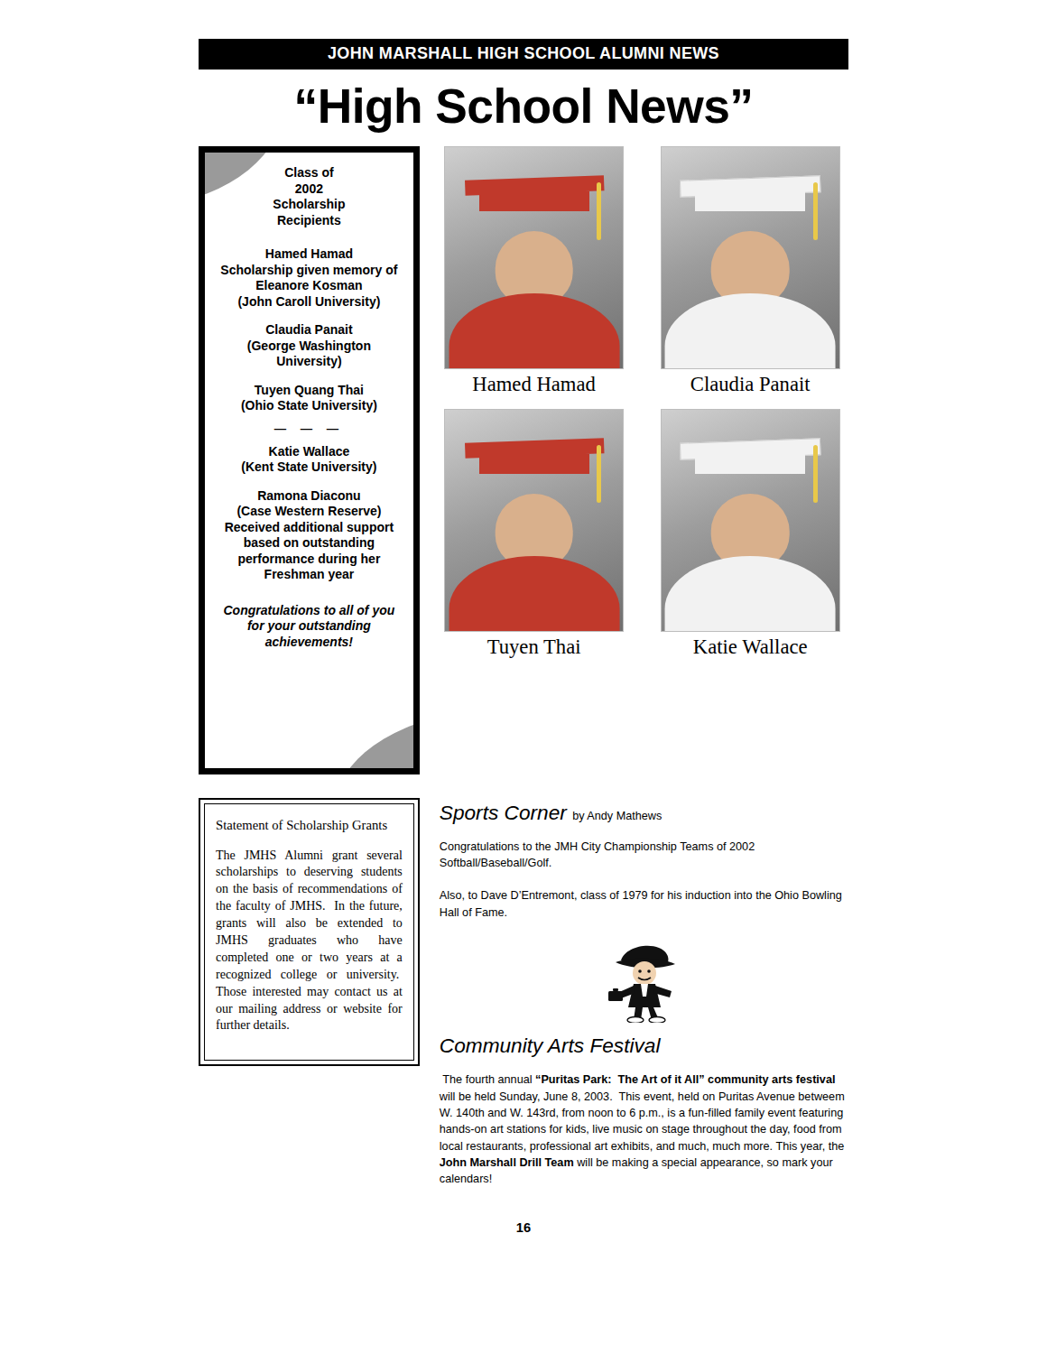JOHN MARSHALL HIGH SCHOOL ALUMNI NEWS
“High School News”
Class of
2002
Scholarship
Recipients
Hamed Hamad
Scholarship given memory of
Eleanore Kosman
(John Caroll University)
Claudia Panait
(George Washington
University)
Tuyen Quang Thai
(Ohio State University)
— — —
Katie Wallace
(Kent State University)
Ramona Diaconu
(Case Western Reserve)
Received additional support
based on outstanding
performance during her
Freshman year
Congratulations to all of you
for your outstanding
achievements!
Hamed Hamad
Claudia Panait
Tuyen Thai
Katie Wallace
Statement of Scholarship Grants
The JMHS Alumni grant several scholarships to deserving students on the basis of recommendations of the faculty of JMHS. In the future, grants will also be extended to JMHS graduates who have completed one or two years at a recognized college or university. Those interested may contact us at our mailing address or website for further details.
Sports Corner by Andy Mathews
Congratulations to the JMH City Championship Teams of 2002 Softball/Baseball/Golf.
Also, to Dave D’Entremont, class of 1979 for his induction into the Ohio Bowling Hall of Fame.
Community Arts Festival
The fourth annual “Puritas Park: The Art of it All” community arts festival will be held Sunday, June 8, 2003. This event, held on Puritas Avenue betweem W. 140th and W. 143rd, from noon to 6 p.m., is a fun-filled family event featuring hands-on art stations for kids, live music on stage throughout the day, food from local restaurants, professional art exhibits, and much, much more. This year, the John Marshall Drill Team will be making a special appearance, so mark your calendars!
16